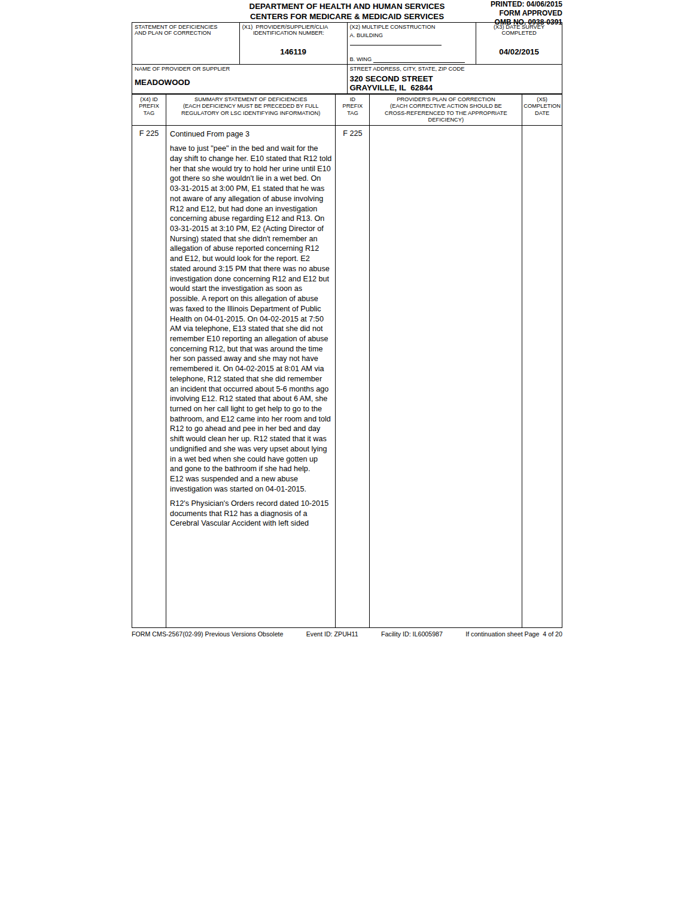PRINTED: 04/06/2015
FORM APPROVED
OMB NO. 0938-0391
DEPARTMENT OF HEALTH AND HUMAN SERVICES
CENTERS FOR MEDICARE & MEDICAID SERVICES
| STATEMENT OF DEFICIENCIES AND PLAN OF CORRECTION | (X1) PROVIDER/SUPPLIER/CLIA IDENTIFICATION NUMBER: 146119 | (X2) MULTIPLE CONSTRUCTION A. BUILDING B. WING | (X3) DATE SURVEY COMPLETED 04/02/2015 |
| NAME OF PROVIDER OR SUPPLIER MEADOWOOD | STREET ADDRESS, CITY, STATE, ZIP CODE 320 SECOND STREET GRAYVILLE, IL 62844 |
| (X4) ID PREFIX TAG | SUMMARY STATEMENT OF DEFICIENCIES (EACH DEFICIENCY MUST BE PRECEDED BY FULL REGULATORY OR LSC IDENTIFYING INFORMATION) | ID PREFIX TAG | PROVIDER'S PLAN OF CORRECTION (EACH CORRECTIVE ACTION SHOULD BE CROSS-REFERENCED TO THE APPROPRIATE DEFICIENCY) | (X5) COMPLETION DATE |
| --- | --- | --- | --- | --- |
| F 225 | Continued From page 3 have to just "pee" in the bed and wait for the day shift to change her. E10 stated that R12 told her that she would try to hold her urine until E10 got there so she wouldn't lie in a wet bed. On 03-31-2015 at 3:00 PM, E1 stated that he was not aware of any allegation of abuse involving R12 and E12, but had done an investigation concerning abuse regarding E12 and R13. On 03-31-2015 at 3:10 PM, E2 (Acting Director of Nursing) stated that she didn't remember an allegation of abuse reported concerning R12 and E12, but would look for the report. E2 stated around 3:15 PM that there was no abuse investigation done concerning R12 and E12 but would start the investigation as soon as possible. A report on this allegation of abuse was faxed to the Illinois Department of Public Health on 04-01-2015. On 04-02-2015 at 7:50 AM via telephone, E13 stated that she did not remember E10 reporting an allegation of abuse concerning R12, but that was around the time her son passed away and she may not have remembered it. On 04-02-2015 at 8:01 AM via telephone, R12 stated that she did remember an incident that occurred about 5-6 months ago involving E12. R12 stated that about 6 AM, she turned on her call light to get help to go to the bathroom, and E12 came into her room and told R12 to go ahead and pee in her bed and day shift would clean her up. R12 stated that it was undignified and she was very upset about lying in a wet bed when she could have gotten up and gone to the bathroom if she had help. E12 was suspended and a new abuse investigation was started on 04-01-2015. R12's Physician's Orders record dated 10-2015 documents that R12 has a diagnosis of a Cerebral Vascular Accident with left sided | F 225 | | |
FORM CMS-2567(02-99) Previous Versions Obsolete
Event ID: ZPUH11
Facility ID: IL6005987
If continuation sheet Page 4 of 20